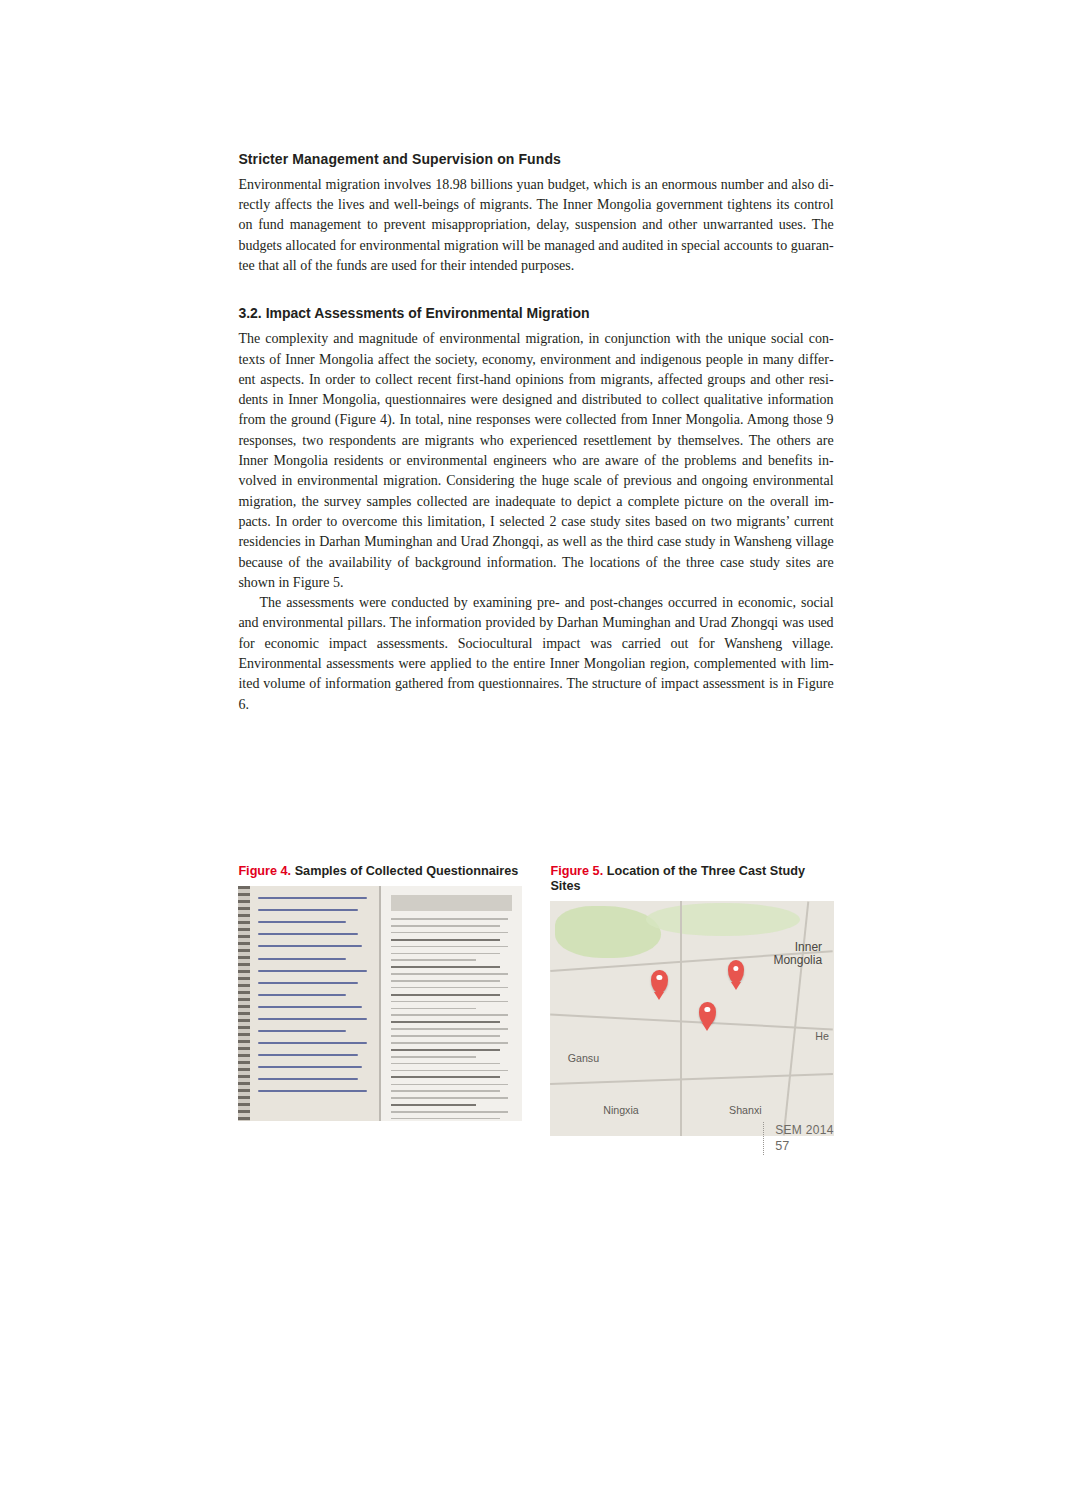Stricter Management and Supervision on Funds
Environmental migration involves 18.98 billions yuan budget, which is an enormous number and also directly affects the lives and well-beings of migrants. The Inner Mongolia government tightens its control on fund management to prevent misappropriation, delay, suspension and other unwarranted uses. The budgets allocated for environmental migration will be managed and audited in special accounts to guarantee that all of the funds are used for their intended purposes.
3.2. Impact Assessments of Environmental Migration
The complexity and magnitude of environmental migration, in conjunction with the unique social contexts of Inner Mongolia affect the society, economy, environment and indigenous people in many different aspects. In order to collect recent first-hand opinions from migrants, affected groups and other residents in Inner Mongolia, questionnaires were designed and distributed to collect qualitative information from the ground (Figure 4). In total, nine responses were collected from Inner Mongolia. Among those 9 responses, two respondents are migrants who experienced resettlement by themselves. The others are Inner Mongolia residents or environmental engineers who are aware of the problems and benefits involved in environmental migration. Considering the huge scale of previous and ongoing environmental migration, the survey samples collected are inadequate to depict a complete picture on the overall impacts. In order to overcome this limitation, I selected 2 case study sites based on two migrants’ current residencies in Darhan Muminghan and Urad Zhongqi, as well as the third case study in Wansheng village because of the availability of background information. The locations of the three case study sites are shown in Figure 5.
The assessments were conducted by examining pre- and post-changes occurred in economic, social and environmental pillars. The information provided by Darhan Muminghan and Urad Zhongqi was used for economic impact assessments. Sociocultural impact was carried out for Wansheng village. Environmental assessments were applied to the entire Inner Mongolian region, complemented with limited volume of information gathered from questionnaires. The structure of impact assessment is in Figure 6.
Figure 4. Samples of Collected Questionnaires
Figure 5. Location of the Three Cast Study Sites
Inner
Mongolia
He
Gansu
Ningxia
Shanxi
SEM 2014
57